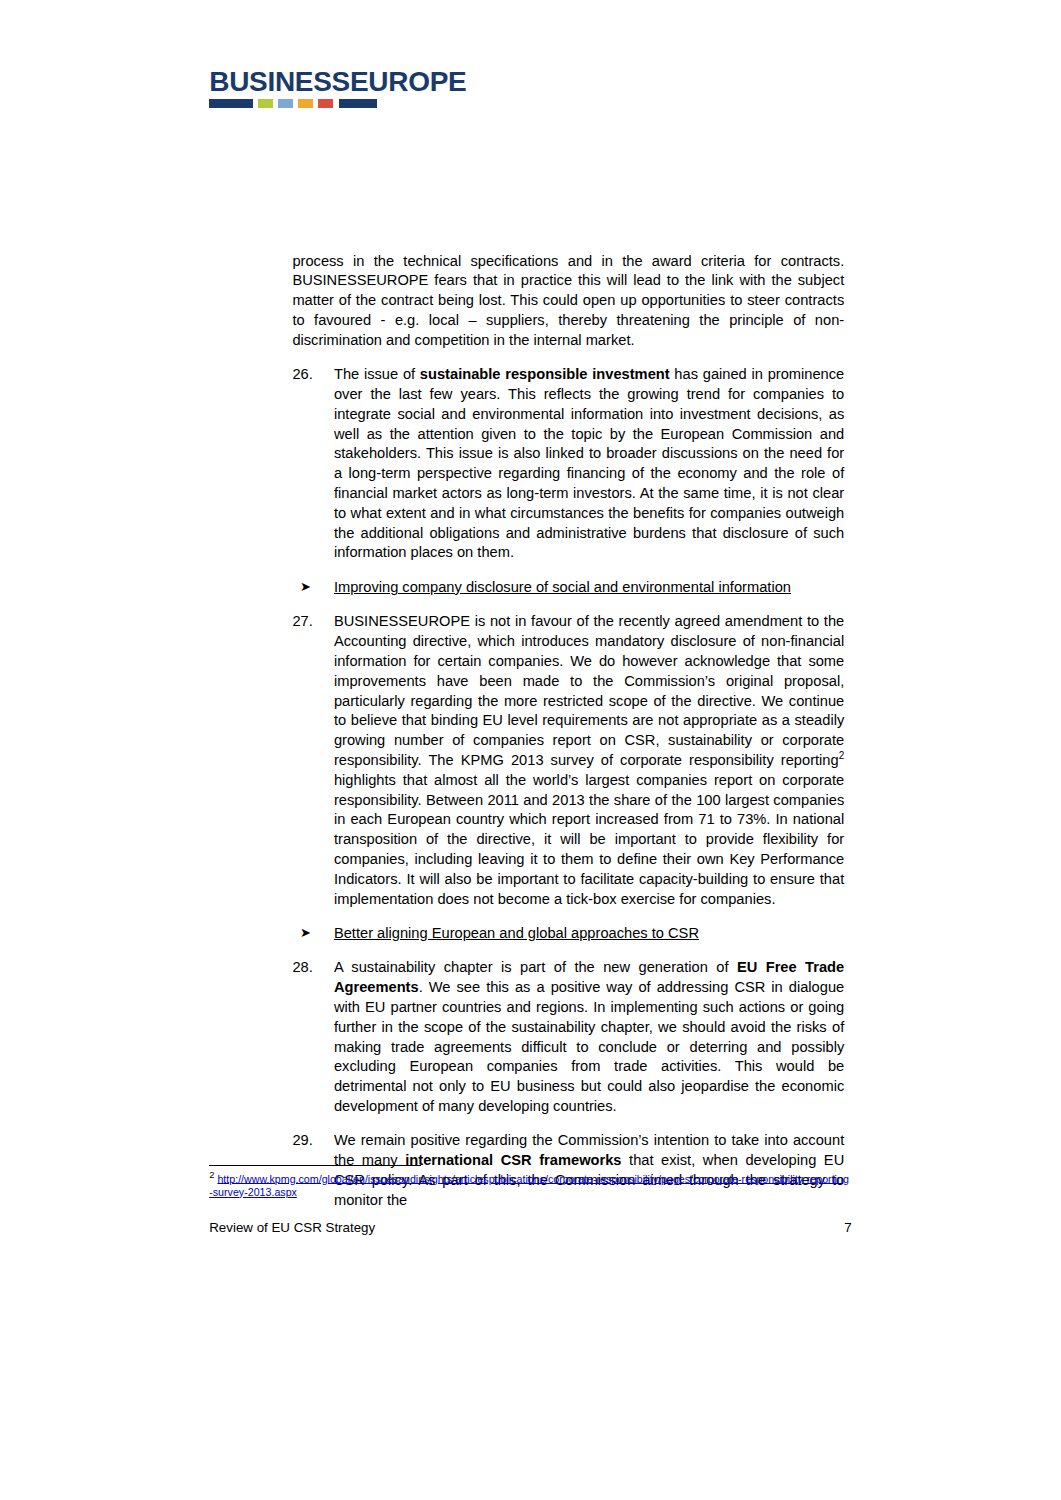BUSINESS EUROPE
process in the technical specifications and in the award criteria for contracts. BUSINESSEUROPE fears that in practice this will lead to the link with the subject matter of the contract being lost. This could open up opportunities to steer contracts to favoured - e.g. local – suppliers, thereby threatening the principle of non-discrimination and competition in the internal market.
26. The issue of sustainable responsible investment has gained in prominence over the last few years. This reflects the growing trend for companies to integrate social and environmental information into investment decisions, as well as the attention given to the topic by the European Commission and stakeholders. This issue is also linked to broader discussions on the need for a long-term perspective regarding financing of the economy and the role of financial market actors as long-term investors. At the same time, it is not clear to what extent and in what circumstances the benefits for companies outweigh the additional obligations and administrative burdens that disclosure of such information places on them.
➤Improving company disclosure of social and environmental information
27. BUSINESSEUROPE is not in favour of the recently agreed amendment to the Accounting directive, which introduces mandatory disclosure of non-financial information for certain companies. We do however acknowledge that some improvements have been made to the Commission’s original proposal, particularly regarding the more restricted scope of the directive. We continue to believe that binding EU level requirements are not appropriate as a steadily growing number of companies report on CSR, sustainability or corporate responsibility. The KPMG 2013 survey of corporate responsibility reporting2 highlights that almost all the world’s largest companies report on corporate responsibility. Between 2011 and 2013 the share of the 100 largest companies in each European country which report increased from 71 to 73%. In national transposition of the directive, it will be important to provide flexibility for companies, including leaving it to them to define their own Key Performance Indicators. It will also be important to facilitate capacity-building to ensure that implementation does not become a tick-box exercise for companies.
➤Better aligning European and global approaches to CSR
28. A sustainability chapter is part of the new generation of EU Free Trade Agreements. We see this as a positive way of addressing CSR in dialogue with EU partner countries and regions. In implementing such actions or going further in the scope of the sustainability chapter, we should avoid the risks of making trade agreements difficult to conclude or deterring and possibly excluding European companies from trade activities. This would be detrimental not only to EU business but could also jeopardise the economic development of many developing countries.
29. We remain positive regarding the Commission’s intention to take into account the many international CSR frameworks that exist, when developing EU CSR policy. As part of this, the Commission aimed through the strategy to monitor the
2 http://www.kpmg.com/global/en/issuesandinsights/articlespublications/corporate-responsibility/pages/corporate-responsibility-reporting-survey-2013.aspx
Review of EU CSR Strategy 7